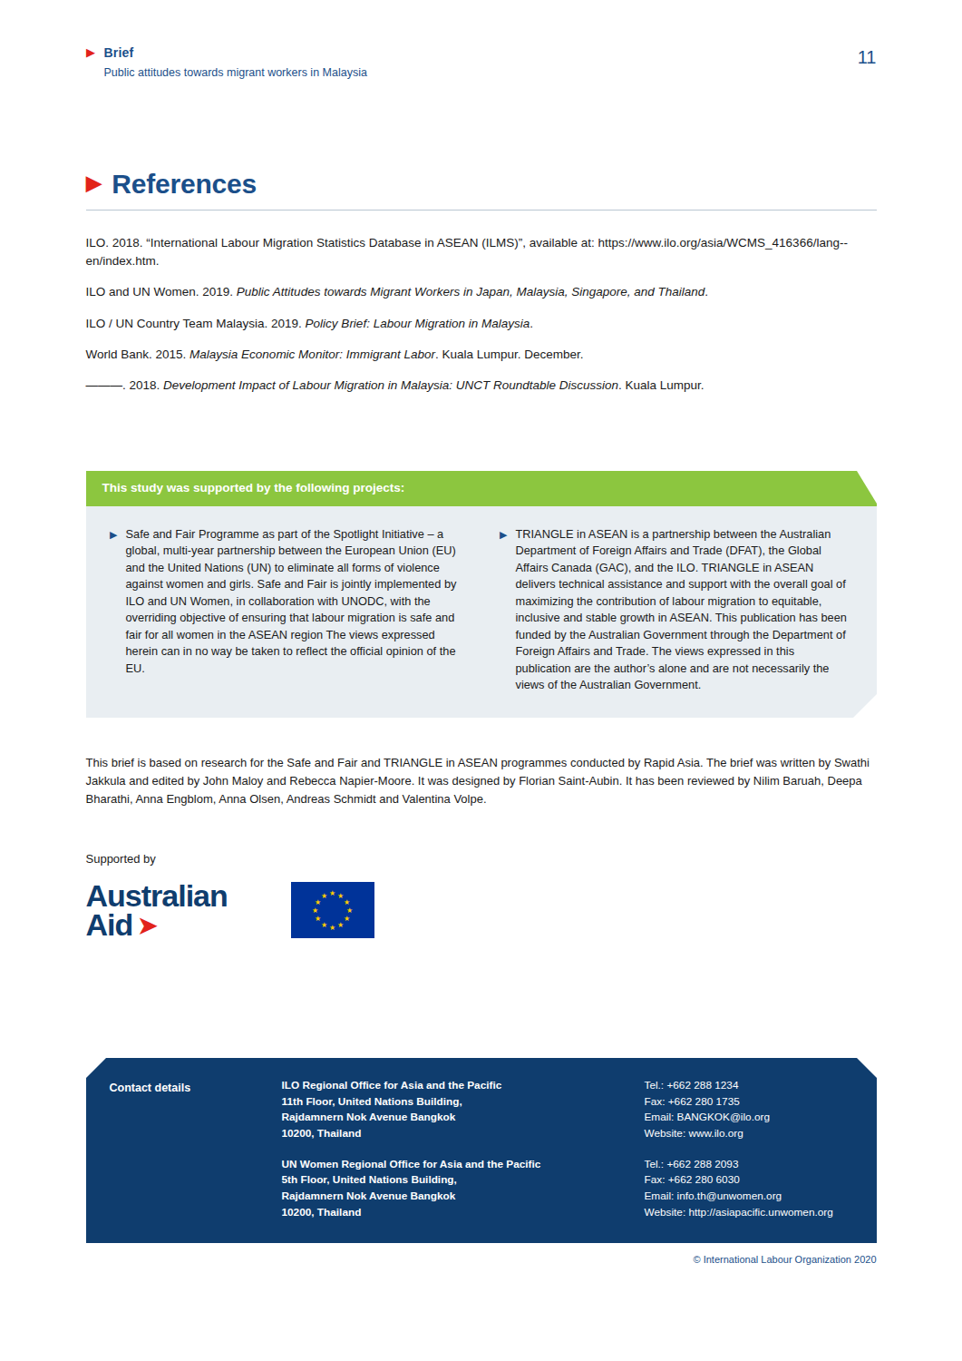▶
Brief
Public attitudes towards migrant workers in Malaysia
11
▶References
ILO. 2018. “International Labour Migration Statistics Database in ASEAN (ILMS)”, available at: https://www.ilo.org/asia/WCMS_416366/lang--en/index.htm.
ILO and UN Women. 2019. Public Attitudes towards Migrant Workers in Japan, Malaysia, Singapore, and Thailand.
ILO / UN Country Team Malaysia. 2019. Policy Brief: Labour Migration in Malaysia.
World Bank. 2015. Malaysia Economic Monitor: Immigrant Labor. Kuala Lumpur. December.
———. 2018. Development Impact of Labour Migration in Malaysia: UNCT Roundtable Discussion. Kuala Lumpur.
This study was supported by the following projects:
▶
Safe and Fair Programme as part of the Spotlight Initiative – a global, multi-year partnership between the European Union (EU) and the United Nations (UN) to eliminate all forms of violence against women and girls. Safe and Fair is jointly implemented by ILO and UN Women, in collaboration with UNODC, with the overriding objective of ensuring that labour migration is safe and fair for all women in the ASEAN region The views expressed herein can in no way be taken to reflect the official opinion of the EU.
▶
TRIANGLE in ASEAN is a partnership between the Australian Department of Foreign Affairs and Trade (DFAT), the Global Affairs Canada (GAC), and the ILO. TRIANGLE in ASEAN delivers technical assistance and support with the overall goal of maximizing the contribution of labour migration to equitable, inclusive and stable growth in ASEAN. This publication has been funded by the Australian Government through the Department of Foreign Affairs and Trade. The views expressed in this publication are the author’s alone and are not necessarily the views of the Australian Government.
This brief is based on research for the Safe and Fair and TRIANGLE in ASEAN programmes conducted by Rapid Asia. The brief was written by Swathi Jakkula and edited by John Maloy and Rebecca Napier-Moore. It was designed by Florian Saint-Aubin. It has been reviewed by Nilim Baruah, Deepa Bharathi, Anna Engblom, Anna Olsen, Andreas Schmidt and Valentina Volpe.
Supported by
Australian
Aid➤
★ ★ ★ ★ ★ ★ ★ ★ ★ ★ ★ ★
Contact details
ILO Regional Office for Asia and the Pacific
11th Floor, United Nations Building,
Rajdamnern Nok Avenue Bangkok
10200, Thailand
UN Women Regional Office for Asia and the Pacific
5th Floor, United Nations Building,
Rajdamnern Nok Avenue Bangkok
10200, Thailand
Tel.: +662 288 1234
Fax: +662 280 1735
Email: BANGKOK@ilo.org
Website: www.ilo.org
Tel.: +662 288 2093
Fax: +662 280 6030
Email: info.th@unwomen.org
Website: http://asiapacific.unwomen.org
© International Labour Organization 2020